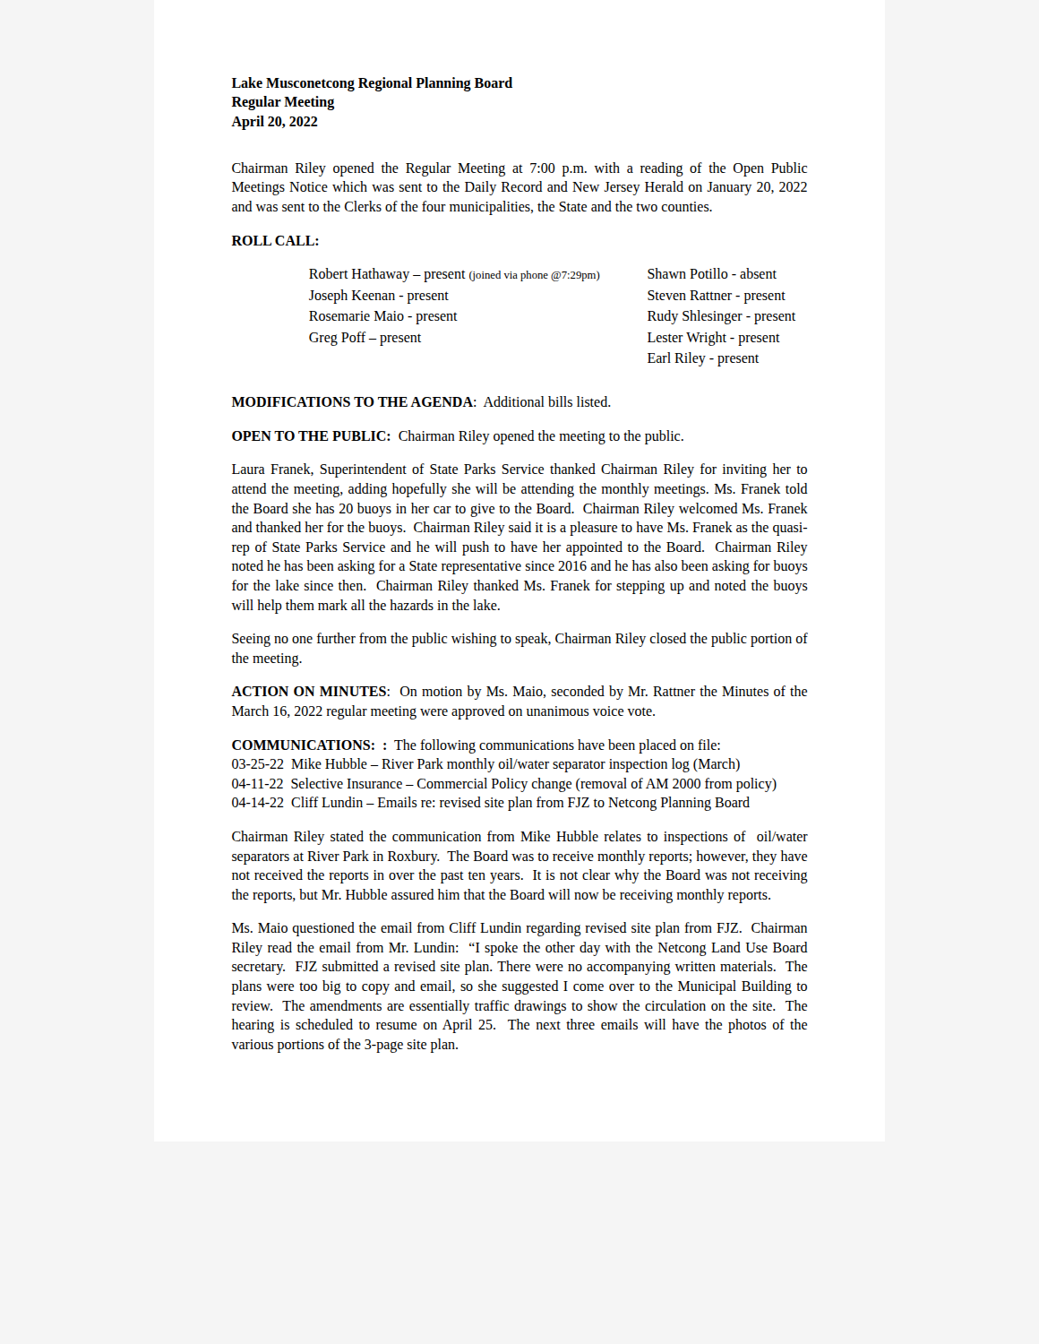Lake Musconetcong Regional Planning Board
Regular Meeting
April 20, 2022
Chairman Riley opened the Regular Meeting at 7:00 p.m. with a reading of the Open Public Meetings Notice which was sent to the Daily Record and New Jersey Herald on January 20, 2022 and was sent to the Clerks of the four municipalities, the State and the two counties.
ROLL CALL:
| Robert Hathaway – present (joined via phone @7:29pm) | Shawn Potillo - absent |
| Joseph Keenan - present | Steven Rattner - present |
| Rosemarie Maio - present | Rudy Shlesinger - present |
| Greg Poff – present | Lester Wright - present |
| | Earl Riley - present |
MODIFICATIONS TO THE AGENDA: Additional bills listed.
OPEN TO THE PUBLIC: Chairman Riley opened the meeting to the public.
Laura Franek, Superintendent of State Parks Service thanked Chairman Riley for inviting her to attend the meeting, adding hopefully she will be attending the monthly meetings. Ms. Franek told the Board she has 20 buoys in her car to give to the Board. Chairman Riley welcomed Ms. Franek and thanked her for the buoys. Chairman Riley said it is a pleasure to have Ms. Franek as the quasi-rep of State Parks Service and he will push to have her appointed to the Board. Chairman Riley noted he has been asking for a State representative since 2016 and he has also been asking for buoys for the lake since then. Chairman Riley thanked Ms. Franek for stepping up and noted the buoys will help them mark all the hazards in the lake.
Seeing no one further from the public wishing to speak, Chairman Riley closed the public portion of the meeting.
ACTION ON MINUTES: On motion by Ms. Maio, seconded by Mr. Rattner the Minutes of the March 16, 2022 regular meeting were approved on unanimous voice vote.
COMMUNICATIONS: : The following communications have been placed on file:
03-25-22 Mike Hubble – River Park monthly oil/water separator inspection log (March)
04-11-22 Selective Insurance – Commercial Policy change (removal of AM 2000 from policy)
04-14-22 Cliff Lundin – Emails re: revised site plan from FJZ to Netcong Planning Board
Chairman Riley stated the communication from Mike Hubble relates to inspections of oil/water separators at River Park in Roxbury. The Board was to receive monthly reports; however, they have not received the reports in over the past ten years. It is not clear why the Board was not receiving the reports, but Mr. Hubble assured him that the Board will now be receiving monthly reports.
Ms. Maio questioned the email from Cliff Lundin regarding revised site plan from FJZ. Chairman Riley read the email from Mr. Lundin: “I spoke the other day with the Netcong Land Use Board secretary. FJZ submitted a revised site plan. There were no accompanying written materials. The plans were too big to copy and email, so she suggested I come over to the Municipal Building to review. The amendments are essentially traffic drawings to show the circulation on the site. The hearing is scheduled to resume on April 25. The next three emails will have the photos of the various portions of the 3-page site plan.